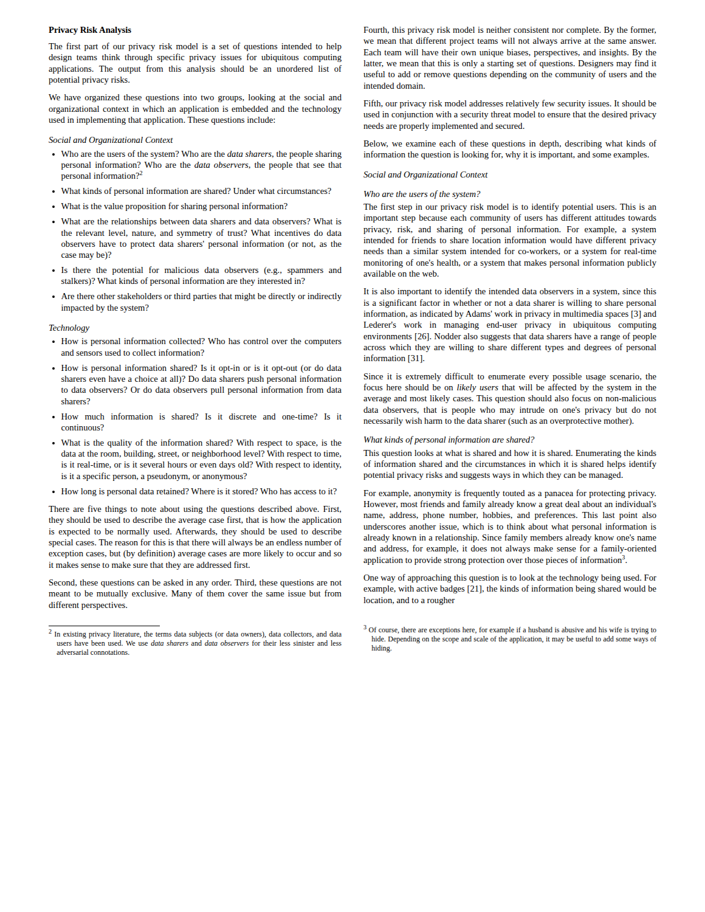Privacy Risk Analysis
The first part of our privacy risk model is a set of questions intended to help design teams think through specific privacy issues for ubiquitous computing applications. The output from this analysis should be an unordered list of potential privacy risks.
We have organized these questions into two groups, looking at the social and organizational context in which an application is embedded and the technology used in implementing that application. These questions include:
Social and Organizational Context
Who are the users of the system? Who are the data sharers, the people sharing personal information? Who are the data observers, the people that see that personal information?2
What kinds of personal information are shared? Under what circumstances?
What is the value proposition for sharing personal information?
What are the relationships between data sharers and data observers? What is the relevant level, nature, and symmetry of trust? What incentives do data observers have to protect data sharers' personal information (or not, as the case may be)?
Is there the potential for malicious data observers (e.g., spammers and stalkers)? What kinds of personal information are they interested in?
Are there other stakeholders or third parties that might be directly or indirectly impacted by the system?
Technology
How is personal information collected? Who has control over the computers and sensors used to collect information?
How is personal information shared? Is it opt-in or is it opt-out (or do data sharers even have a choice at all)? Do data sharers push personal information to data observers? Or do data observers pull personal information from data sharers?
How much information is shared? Is it discrete and one-time? Is it continuous?
What is the quality of the information shared? With respect to space, is the data at the room, building, street, or neighborhood level? With respect to time, is it real-time, or is it several hours or even days old? With respect to identity, is it a specific person, a pseudonym, or anonymous?
How long is personal data retained? Where is it stored? Who has access to it?
There are five things to note about using the questions described above. First, they should be used to describe the average case first, that is how the application is expected to be normally used. Afterwards, they should be used to describe special cases. The reason for this is that there will always be an endless number of exception cases, but (by definition) average cases are more likely to occur and so it makes sense to make sure that they are addressed first.
Second, these questions can be asked in any order. Third, these questions are not meant to be mutually exclusive. Many of them cover the same issue but from different perspectives.
Fourth, this privacy risk model is neither consistent nor complete. By the former, we mean that different project teams will not always arrive at the same answer. Each team will have their own unique biases, perspectives, and insights. By the latter, we mean that this is only a starting set of questions. Designers may find it useful to add or remove questions depending on the community of users and the intended domain.
Fifth, our privacy risk model addresses relatively few security issues. It should be used in conjunction with a security threat model to ensure that the desired privacy needs are properly implemented and secured.
Below, we examine each of these questions in depth, describing what kinds of information the question is looking for, why it is important, and some examples.
Social and Organizational Context
Who are the users of the system?
The first step in our privacy risk model is to identify potential users. This is an important step because each community of users has different attitudes towards privacy, risk, and sharing of personal information. For example, a system intended for friends to share location information would have different privacy needs than a similar system intended for co-workers, or a system for real-time monitoring of one's health, or a system that makes personal information publicly available on the web.
It is also important to identify the intended data observers in a system, since this is a significant factor in whether or not a data sharer is willing to share personal information, as indicated by Adams' work in privacy in multimedia spaces [3] and Lederer's work in managing end-user privacy in ubiquitous computing environments [26]. Nodder also suggests that data sharers have a range of people across which they are willing to share different types and degrees of personal information [31].
Since it is extremely difficult to enumerate every possible usage scenario, the focus here should be on likely users that will be affected by the system in the average and most likely cases. This question should also focus on non-malicious data observers, that is people who may intrude on one's privacy but do not necessarily wish harm to the data sharer (such as an overprotective mother).
What kinds of personal information are shared?
This question looks at what is shared and how it is shared. Enumerating the kinds of information shared and the circumstances in which it is shared helps identify potential privacy risks and suggests ways in which they can be managed.
For example, anonymity is frequently touted as a panacea for protecting privacy. However, most friends and family already know a great deal about an individual's name, address, phone number, hobbies, and preferences. This last point also underscores another issue, which is to think about what personal information is already known in a relationship. Since family members already know one's name and address, for example, it does not always make sense for a family-oriented application to provide strong protection over those pieces of information3.
One way of approaching this question is to look at the technology being used. For example, with active badges [21], the kinds of information being shared would be location, and to a rougher
2 In existing privacy literature, the terms data subjects (or data owners), data collectors, and data users have been used. We use data sharers and data observers for their less sinister and less adversarial connotations.
3 Of course, there are exceptions here, for example if a husband is abusive and his wife is trying to hide. Depending on the scope and scale of the application, it may be useful to add some ways of hiding.